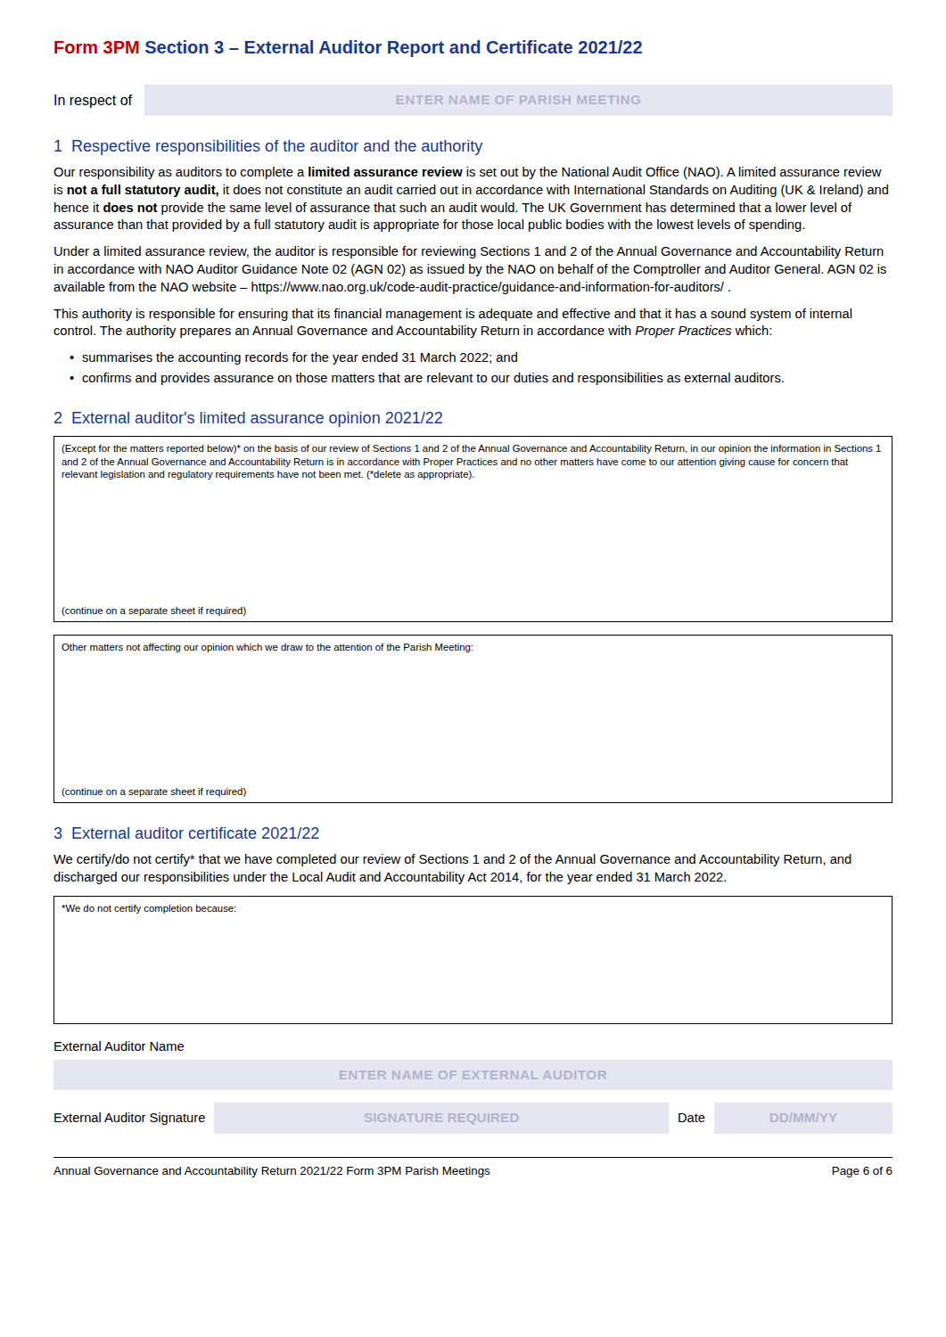Form 3PM Section 3 – External Auditor Report and Certificate 2021/22
In respect of ENTER NAME OF PARISH MEETING
1 Respective responsibilities of the auditor and the authority
Our responsibility as auditors to complete a limited assurance review is set out by the National Audit Office (NAO). A limited assurance review is not a full statutory audit, it does not constitute an audit carried out in accordance with International Standards on Auditing (UK & Ireland) and hence it does not provide the same level of assurance that such an audit would. The UK Government has determined that a lower level of assurance than that provided by a full statutory audit is appropriate for those local public bodies with the lowest levels of spending.
Under a limited assurance review, the auditor is responsible for reviewing Sections 1 and 2 of the Annual Governance and Accountability Return in accordance with NAO Auditor Guidance Note 02 (AGN 02) as issued by the NAO on behalf of the Comptroller and Auditor General. AGN 02 is available from the NAO website – https://www.nao.org.uk/code-audit-practice/guidance-and-information-for-auditors/ .
This authority is responsible for ensuring that its financial management is adequate and effective and that it has a sound system of internal control. The authority prepares an Annual Governance and Accountability Return in accordance with Proper Practices which:
summarises the accounting records for the year ended 31 March 2022; and
confirms and provides assurance on those matters that are relevant to our duties and responsibilities as external auditors.
2 External auditor's limited assurance opinion 2021/22
(Except for the matters reported below)* on the basis of our review of Sections 1 and 2 of the Annual Governance and Accountability Return, in our opinion the information in Sections 1 and 2 of the Annual Governance and Accountability Return is in accordance with Proper Practices and no other matters have come to our attention giving cause for concern that relevant legislation and regulatory requirements have not been met. (*delete as appropriate).
(continue on a separate sheet if required)
Other matters not affecting our opinion which we draw to the attention of the Parish Meeting:
(continue on a separate sheet if required)
3 External auditor certificate 2021/22
We certify/do not certify* that we have completed our review of Sections 1 and 2 of the Annual Governance and Accountability Return, and discharged our responsibilities under the Local Audit and Accountability Act 2014, for the year ended 31 March 2022.
*We do not certify completion because:
External Auditor Name
ENTER NAME OF EXTERNAL AUDITOR
External Auditor Signature SIGNATURE REQUIRED Date DD/MM/YY
Annual Governance and Accountability Return 2021/22 Form 3PM Parish Meetings Page 6 of 6